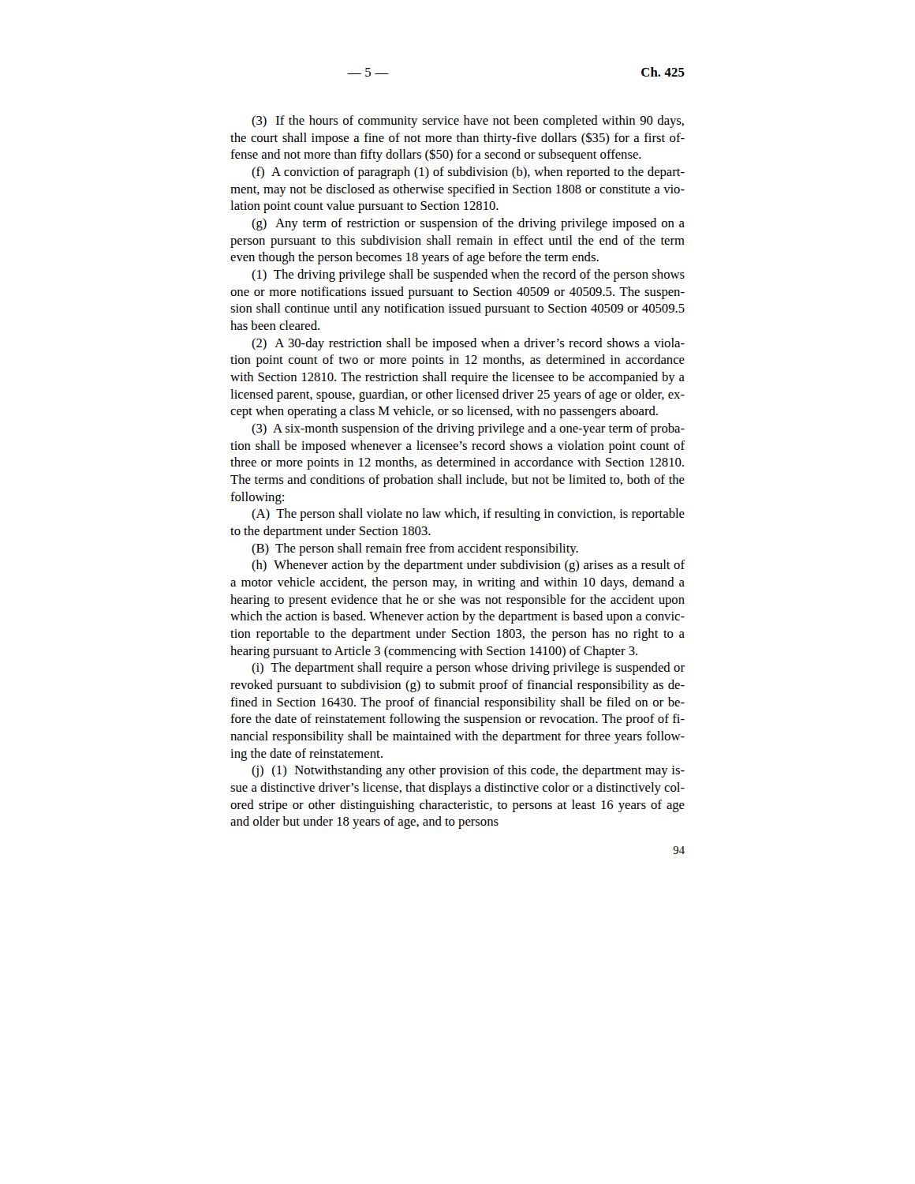— 5 — Ch. 425
(3) If the hours of community service have not been completed within 90 days, the court shall impose a fine of not more than thirty-five dollars ($35) for a first offense and not more than fifty dollars ($50) for a second or subsequent offense.
(f) A conviction of paragraph (1) of subdivision (b), when reported to the department, may not be disclosed as otherwise specified in Section 1808 or constitute a violation point count value pursuant to Section 12810.
(g) Any term of restriction or suspension of the driving privilege imposed on a person pursuant to this subdivision shall remain in effect until the end of the term even though the person becomes 18 years of age before the term ends.
(1) The driving privilege shall be suspended when the record of the person shows one or more notifications issued pursuant to Section 40509 or 40509.5. The suspension shall continue until any notification issued pursuant to Section 40509 or 40509.5 has been cleared.
(2) A 30-day restriction shall be imposed when a driver’s record shows a violation point count of two or more points in 12 months, as determined in accordance with Section 12810. The restriction shall require the licensee to be accompanied by a licensed parent, spouse, guardian, or other licensed driver 25 years of age or older, except when operating a class M vehicle, or so licensed, with no passengers aboard.
(3) A six-month suspension of the driving privilege and a one-year term of probation shall be imposed whenever a licensee’s record shows a violation point count of three or more points in 12 months, as determined in accordance with Section 12810. The terms and conditions of probation shall include, but not be limited to, both of the following:
(A) The person shall violate no law which, if resulting in conviction, is reportable to the department under Section 1803.
(B) The person shall remain free from accident responsibility.
(h) Whenever action by the department under subdivision (g) arises as a result of a motor vehicle accident, the person may, in writing and within 10 days, demand a hearing to present evidence that he or she was not responsible for the accident upon which the action is based. Whenever action by the department is based upon a conviction reportable to the department under Section 1803, the person has no right to a hearing pursuant to Article 3 (commencing with Section 14100) of Chapter 3.
(i) The department shall require a person whose driving privilege is suspended or revoked pursuant to subdivision (g) to submit proof of financial responsibility as defined in Section 16430. The proof of financial responsibility shall be filed on or before the date of reinstatement following the suspension or revocation. The proof of financial responsibility shall be maintained with the department for three years following the date of reinstatement.
(j) (1) Notwithstanding any other provision of this code, the department may issue a distinctive driver’s license, that displays a distinctive color or a distinctively colored stripe or other distinguishing characteristic, to persons at least 16 years of age and older but under 18 years of age, and to persons
94